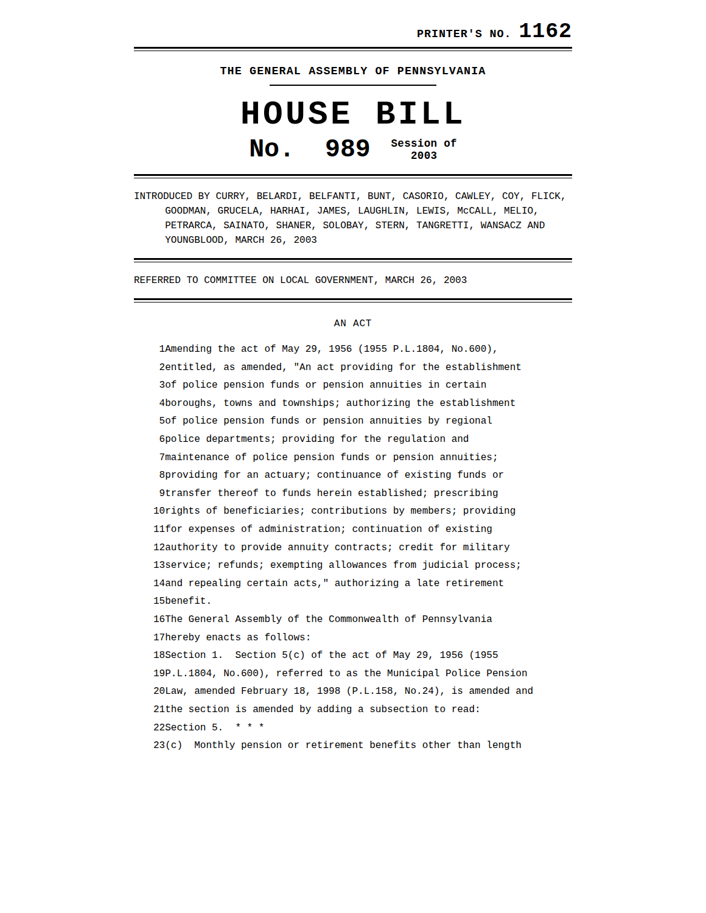PRINTER'S NO. 1162
THE GENERAL ASSEMBLY OF PENNSYLVANIA
HOUSE BILL
No. 989 Session of
2003
INTRODUCED BY CURRY, BELARDI, BELFANTI, BUNT, CASORIO, CAWLEY, COY, FLICK, GOODMAN, GRUCELA, HARHAI, JAMES, LAUGHLIN, LEWIS, McCALL, MELIO, PETRARCA, SAINATO, SHANER, SOLOBAY, STERN, TANGRETTI, WANSACZ AND YOUNGBLOOD, MARCH 26, 2003
REFERRED TO COMMITTEE ON LOCAL GOVERNMENT, MARCH 26, 2003
AN ACT
| 1 | Amending the act of May 29, 1956 (1955 P.L.1804, No.600), |
| 2 | entitled, as amended, "An act providing for the establishment |
| 3 | of police pension funds or pension annuities in certain |
| 4 | boroughs, towns and townships; authorizing the establishment |
| 5 | of police pension funds or pension annuities by regional |
| 6 | police departments; providing for the regulation and |
| 7 | maintenance of police pension funds or pension annuities; |
| 8 | providing for an actuary; continuance of existing funds or |
| 9 | transfer thereof to funds herein established; prescribing |
| 10 | rights of beneficiaries; contributions by members; providing |
| 11 | for expenses of administration; continuation of existing |
| 12 | authority to provide annuity contracts; credit for military |
| 13 | service; refunds; exempting allowances from judicial process; |
| 14 | and repealing certain acts," authorizing a late retirement |
| 15 | benefit. |
| 16 | The General Assembly of the Commonwealth of Pennsylvania |
| 17 | hereby enacts as follows: |
| 18 | Section 1. Section 5(c) of the act of May 29, 1956 (1955 |
| 19 | P.L.1804, No.600), referred to as the Municipal Police Pension |
| 20 | Law, amended February 18, 1998 (P.L.158, No.24), is amended and |
| 21 | the section is amended by adding a subsection to read: |
| 22 | Section 5. * * * |
| 23 | (c) Monthly pension or retirement benefits other than length |